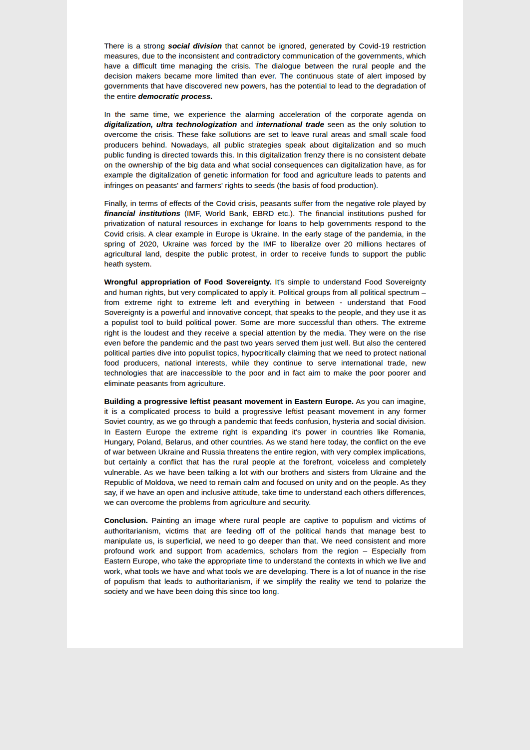There is a strong social division that cannot be ignored, generated by Covid-19 restriction measures, due to the inconsistent and contradictory communication of the governments, which have a difficult time managing the crisis. The dialogue between the rural people and the decision makers became more limited than ever. The continuous state of alert imposed by governments that have discovered new powers, has the potential to lead to the degradation of the entire democratic process.
In the same time, we experience the alarming acceleration of the corporate agenda on digitalization, ultra technologization and international trade seen as the only solution to overcome the crisis. These fake sollutions are set to leave rural areas and small scale food producers behind. Nowadays, all public strategies speak about digitalization and so much public funding is directed towards this. In this digitalization frenzy there is no consistent debate on the ownership of the big data and what social consequences can digitalization have, as for example the digitalization of genetic information for food and agriculture leads to patents and infringes on peasants' and farmers' rights to seeds (the basis of food production).
Finally, in terms of effects of the Covid crisis, peasants suffer from the negative role played by financial institutions (IMF, World Bank, EBRD etc.). The financial institutions pushed for privatization of natural resources in exchange for loans to help governments respond to the Covid crisis. A clear example in Europe is Ukraine. In the early stage of the pandemia, in the spring of 2020, Ukraine was forced by the IMF to liberalize over 20 millions hectares of agricultural land, despite the public protest, in order to receive funds to support the public heath system.
Wrongful appropriation of Food Sovereignty. It's simple to understand Food Sovereignty and human rights, but very complicated to apply it. Political groups from all political spectrum – from extreme right to extreme left and everything in between - understand that Food Sovereignty is a powerful and innovative concept, that speaks to the people, and they use it as a populist tool to build political power. Some are more successful than others. The extreme right is the loudest and they receive a special attention by the media. They were on the rise even before the pandemic and the past two years served them just well. But also the centered political parties dive into populist topics, hypocritically claiming that we need to protect national food producers, national interests, while they continue to serve international trade, new technologies that are inaccessible to the poor and in fact aim to make the poor poorer and eliminate peasants from agriculture.
Building a progressive leftist peasant movement in Eastern Europe. As you can imagine, it is a complicated process to build a progressive leftist peasant movement in any former Soviet country, as we go through a pandemic that feeds confusion, hysteria and social division. In Eastern Europe the extreme right is expanding it's power in countries like Romania, Hungary, Poland, Belarus, and other countries. As we stand here today, the conflict on the eve of war between Ukraine and Russia threatens the entire region, with very complex implications, but certainly a conflict that has the rural people at the forefront, voiceless and completely vulnerable. As we have been talking a lot with our brothers and sisters from Ukraine and the Republic of Moldova, we need to remain calm and focused on unity and on the people. As they say, if we have an open and inclusive attitude, take time to understand each others differences, we can overcome the problems from agriculture and security.
Conclusion. Painting an image where rural people are captive to populism and victims of authoritarianism, victims that are feeding off of the political hands that manage best to manipulate us, is superficial, we need to go deeper than that. We need consistent and more profound work and support from academics, scholars from the region – Especially from Eastern Europe, who take the appropriate time to understand the contexts in which we live and work, what tools we have and what tools we are developing. There is a lot of nuance in the rise of populism that leads to authoritarianism, if we simplify the reality we tend to polarize the society and we have been doing this since too long.